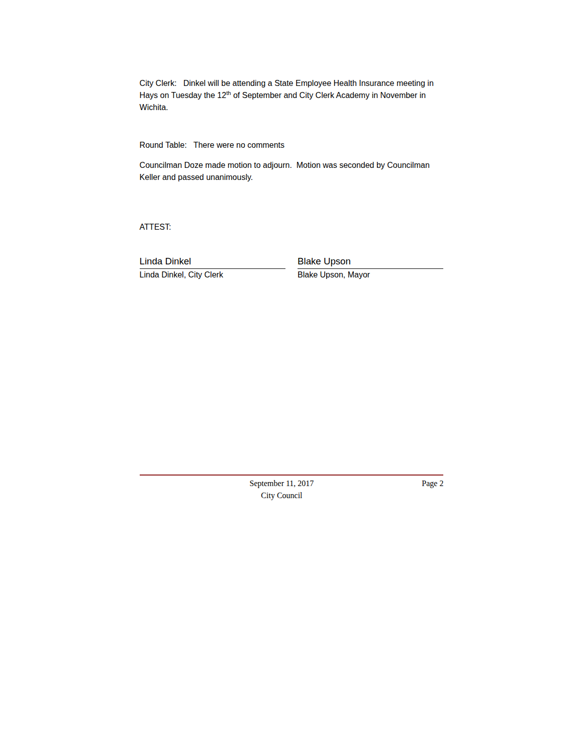City Clerk: Dinkel will be attending a State Employee Health Insurance meeting in Hays on Tuesday the 12th of September and City Clerk Academy in November in Wichita.
Round Table: There were no comments
Councilman Doze made motion to adjourn. Motion was seconded by Councilman Keller and passed unanimously.
ATTEST:
| Linda Dinkel | | Blake Upson |
| Linda Dinkel, City Clerk | | Blake Upson, Mayor |
| | September 11, 2017 | Page 2 |
| | City Council | |